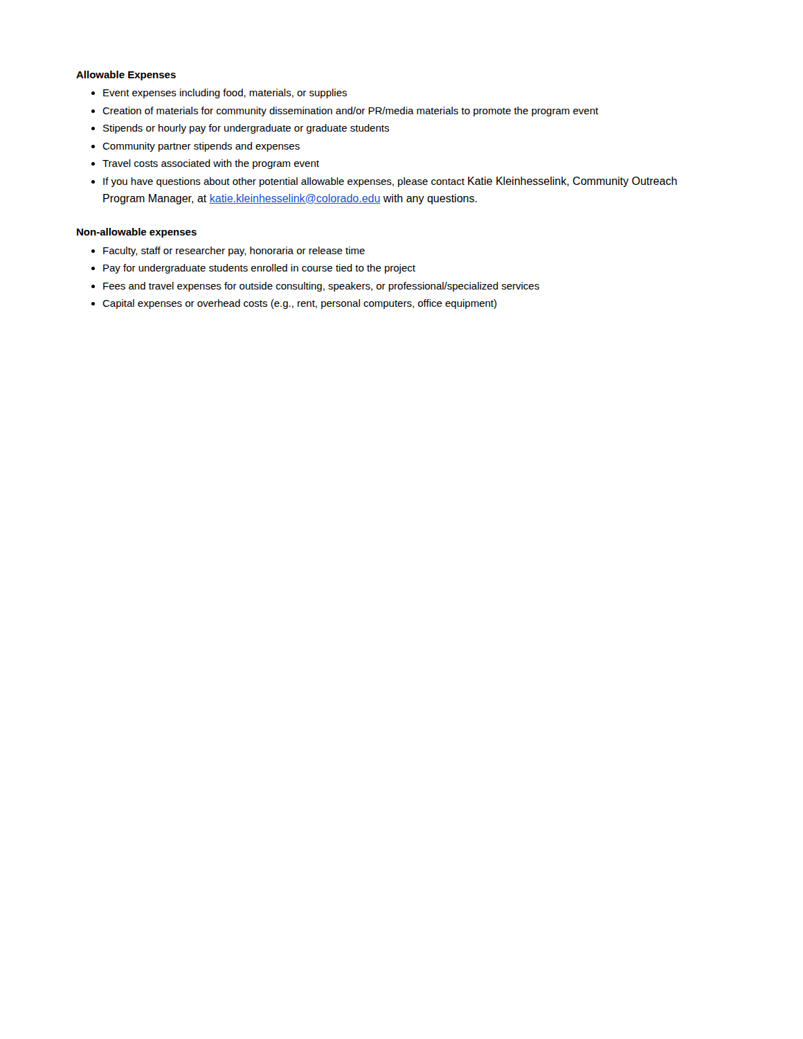Allowable Expenses
Event expenses including food, materials, or supplies
Creation of materials for community dissemination and/or PR/media materials to promote the program event
Stipends or hourly pay for undergraduate or graduate students
Community partner stipends and expenses
Travel costs associated with the program event
If you have questions about other potential allowable expenses, please contact Katie Kleinhesselink, Community Outreach Program Manager, at katie.kleinhesselink@colorado.edu with any questions.
Non-allowable expenses
Faculty, staff or researcher pay, honoraria or release time
Pay for undergraduate students enrolled in course tied to the project
Fees and travel expenses for outside consulting, speakers, or professional/specialized services
Capital expenses or overhead costs (e.g., rent, personal computers, office equipment)